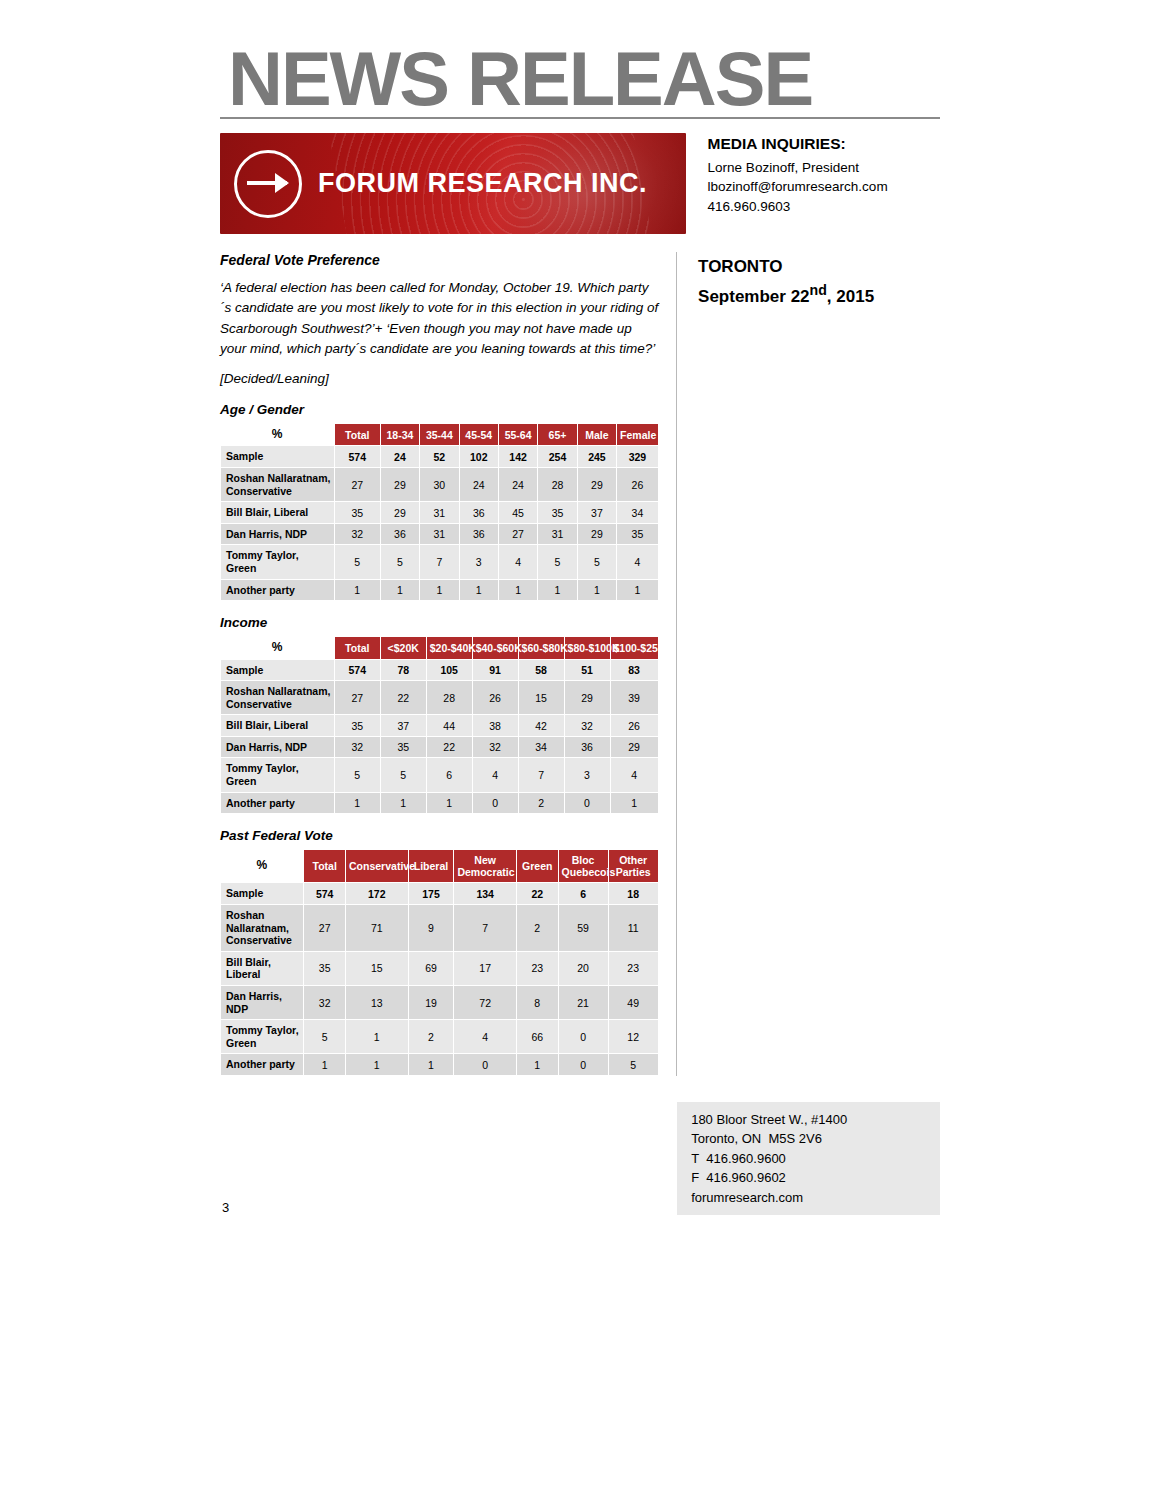NEWS RELEASE
FORUM RESEARCH INC.
MEDIA INQUIRIES:
Lorne Bozinoff, President
lbozinoff@forumresearch.com
416.960.9603
Federal Vote Preference
‘A federal election has been called for Monday, October 19. Which party´s candidate are you most likely to vote for in this election in your riding of Scarborough Southwest?’+ ‘Even though you may not have made up your mind, which party´s candidate are you leaning towards at this time?’
[Decided/Leaning]
Age / Gender
| % | Total | 18-34 | 35-44 | 45-54 | 55-64 | 65+ | Male | Female |
| --- | --- | --- | --- | --- | --- | --- | --- | --- |
| Sample | 574 | 24 | 52 | 102 | 142 | 254 | 245 | 329 |
| Roshan Nallaratnam, Conservative | 27 | 29 | 30 | 24 | 24 | 28 | 29 | 26 |
| Bill Blair, Liberal | 35 | 29 | 31 | 36 | 45 | 35 | 37 | 34 |
| Dan Harris, NDP | 32 | 36 | 31 | 36 | 27 | 31 | 29 | 35 |
| Tommy Taylor, Green | 5 | 5 | 7 | 3 | 4 | 5 | 5 | 4 |
| Another party | 1 | 1 | 1 | 1 | 1 | 1 | 1 | 1 |
Income
| % | Total | <$20K | $20-$40K | $40-$60K | $60-$80K | $80-$100K | $100-$250K |
| --- | --- | --- | --- | --- | --- | --- | --- |
| Sample | 574 | 78 | 105 | 91 | 58 | 51 | 83 |
| Roshan Nallaratnam, Conservative | 27 | 22 | 28 | 26 | 15 | 29 | 39 |
| Bill Blair, Liberal | 35 | 37 | 44 | 38 | 42 | 32 | 26 |
| Dan Harris, NDP | 32 | 35 | 22 | 32 | 34 | 36 | 29 |
| Tommy Taylor, Green | 5 | 5 | 6 | 4 | 7 | 3 | 4 |
| Another party | 1 | 1 | 1 | 0 | 2 | 0 | 1 |
Past Federal Vote
| % | Total | Conservative | Liberal | New Democratic | Green | Bloc Quebecois | Other Parties |
| --- | --- | --- | --- | --- | --- | --- | --- |
| Sample | 574 | 172 | 175 | 134 | 22 | 6 | 18 |
| Roshan Nallaratnam, Conservative | 27 | 71 | 9 | 7 | 2 | 59 | 11 |
| Bill Blair, Liberal | 35 | 15 | 69 | 17 | 23 | 20 | 23 |
| Dan Harris, NDP | 32 | 13 | 19 | 72 | 8 | 21 | 49 |
| Tommy Taylor, Green | 5 | 1 | 2 | 4 | 66 | 0 | 12 |
| Another party | 1 | 1 | 1 | 0 | 1 | 0 | 5 |
TORONTO
September 22nd, 2015
3
180 Bloor Street W., #1400
Toronto, ON M5S 2V6
T 416.960.9600
F 416.960.9602
forumresearch.com